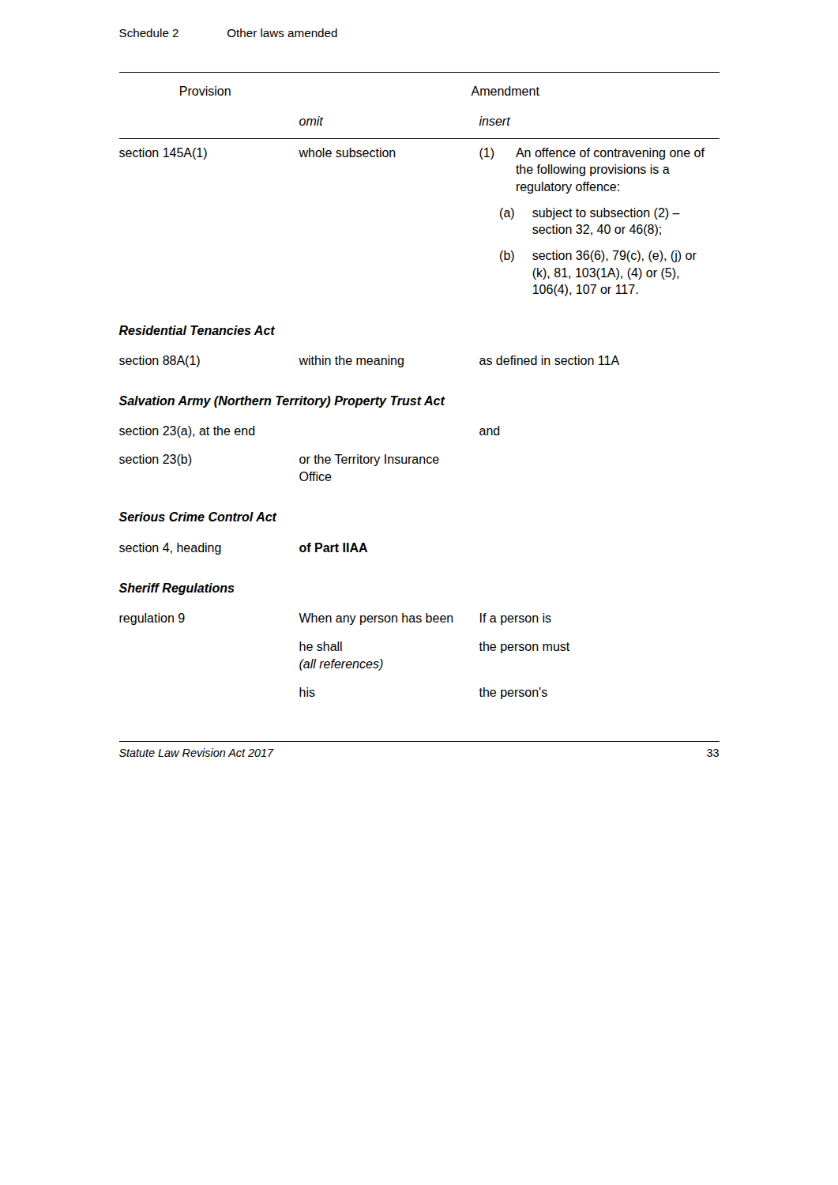Schedule 2 Other laws amended
| Provision | Amendment |
| --- | --- |
| | omit | insert |
| section 145A(1) | whole subsection | (1) An offence of contravening one of the following provisions is a regulatory offence: (a) subject to subsection (2) – section 32, 40 or 46(8); (b) section 36(6), 79(c), (e), (j) or (k), 81, 103(1A), (4) or (5), 106(4), 107 or 117. |
| Residential Tenancies Act |
| section 88A(1) | within the meaning | as defined in section 11A |
| Salvation Army (Northern Territory) Property Trust Act |
| section 23(a), at the end | | and |
| section 23(b) | or the Territory Insurance Office | |
| Serious Crime Control Act |
| section 4, heading | of Part IIAA | |
| Sheriff Regulations |
| regulation 9 | When any person has been | If a person is |
| | he shall (all references) | the person must |
| | his | the person's |
Statute Law Revision Act 2017 33